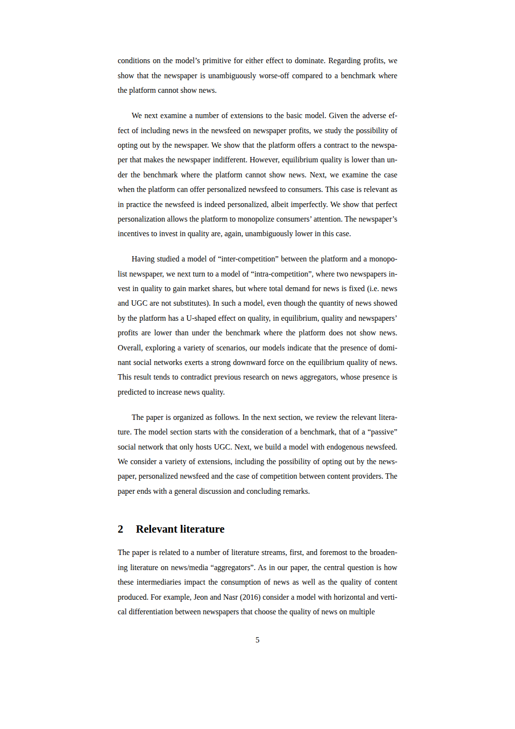conditions on the model’s primitive for either effect to dominate. Regarding profits, we show that the newspaper is unambiguously worse-off compared to a benchmark where the platform cannot show news.
We next examine a number of extensions to the basic model. Given the adverse effect of including news in the newsfeed on newspaper profits, we study the possibility of opting out by the newspaper. We show that the platform offers a contract to the newspaper that makes the newspaper indifferent. However, equilibrium quality is lower than under the benchmark where the platform cannot show news. Next, we examine the case when the platform can offer personalized newsfeed to consumers. This case is relevant as in practice the newsfeed is indeed personalized, albeit imperfectly. We show that perfect personalization allows the platform to monopolize consumers’ attention. The newspaper’s incentives to invest in quality are, again, unambiguously lower in this case.
Having studied a model of “inter-competition” between the platform and a monopolist newspaper, we next turn to a model of “intra-competition”, where two newspapers invest in quality to gain market shares, but where total demand for news is fixed (i.e. news and UGC are not substitutes). In such a model, even though the quantity of news showed by the platform has a U-shaped effect on quality, in equilibrium, quality and newspapers’ profits are lower than under the benchmark where the platform does not show news. Overall, exploring a variety of scenarios, our models indicate that the presence of dominant social networks exerts a strong downward force on the equilibrium quality of news. This result tends to contradict previous research on news aggregators, whose presence is predicted to increase news quality.
The paper is organized as follows. In the next section, we review the relevant literature. The model section starts with the consideration of a benchmark, that of a “passive” social network that only hosts UGC. Next, we build a model with endogenous newsfeed. We consider a variety of extensions, including the possibility of opting out by the newspaper, personalized newsfeed and the case of competition between content providers. The paper ends with a general discussion and concluding remarks.
2 Relevant literature
The paper is related to a number of literature streams, first, and foremost to the broadening literature on news/media “aggregators”. As in our paper, the central question is how these intermediaries impact the consumption of news as well as the quality of content produced. For example, Jeon and Nasr (2016) consider a model with horizontal and vertical differentiation between newspapers that choose the quality of news on multiple
5